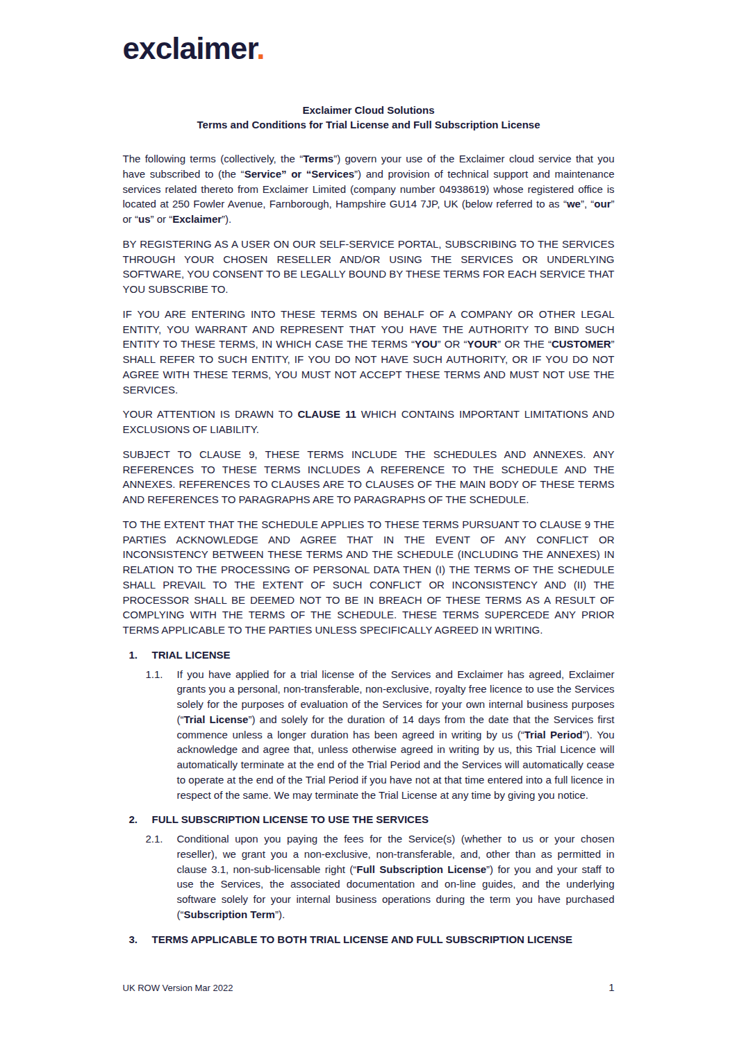exclaimer.
Exclaimer Cloud Solutions Terms and Conditions for Trial License and Full Subscription License
The following terms (collectively, the “Terms”) govern your use of the Exclaimer cloud service that you have subscribed to (the “Service” or “Services”) and provision of technical support and maintenance services related thereto from Exclaimer Limited (company number 04938619) whose registered office is located at 250 Fowler Avenue, Farnborough, Hampshire GU14 7JP, UK (below referred to as “we”, “our” or “us” or “Exclaimer”).
BY REGISTERING AS A USER ON OUR SELF-SERVICE PORTAL, SUBSCRIBING TO THE SERVICES THROUGH YOUR CHOSEN RESELLER AND/OR USING THE SERVICES OR UNDERLYING SOFTWARE, YOU CONSENT TO BE LEGALLY BOUND BY THESE TERMS FOR EACH SERVICE THAT YOU SUBSCRIBE TO.
IF YOU ARE ENTERING INTO THESE TERMS ON BEHALF OF A COMPANY OR OTHER LEGAL ENTITY, YOU WARRANT AND REPRESENT THAT YOU HAVE THE AUTHORITY TO BIND SUCH ENTITY TO THESE TERMS, IN WHICH CASE THE TERMS “YOU” OR “YOUR” OR THE “CUSTOMER” SHALL REFER TO SUCH ENTITY, IF YOU DO NOT HAVE SUCH AUTHORITY, OR IF YOU DO NOT AGREE WITH THESE TERMS, YOU MUST NOT ACCEPT THESE TERMS AND MUST NOT USE THE SERVICES.
YOUR ATTENTION IS DRAWN TO CLAUSE 11 WHICH CONTAINS IMPORTANT LIMITATIONS AND EXCLUSIONS OF LIABILITY.
SUBJECT TO CLAUSE 9, THESE TERMS INCLUDE THE SCHEDULES AND ANNEXES. ANY REFERENCES TO THESE TERMS INCLUDES A REFERENCE TO THE SCHEDULE AND THE ANNEXES. REFERENCES TO CLAUSES ARE TO CLAUSES OF THE MAIN BODY OF THESE TERMS AND REFERENCES TO PARAGRAPHS ARE TO PARAGRAPHS OF THE SCHEDULE.
TO THE EXTENT THAT THE SCHEDULE APPLIES TO THESE TERMS PURSUANT TO CLAUSE 9 THE PARTIES ACKNOWLEDGE AND AGREE THAT IN THE EVENT OF ANY CONFLICT OR INCONSISTENCY BETWEEN THESE TERMS AND THE SCHEDULE (INCLUDING THE ANNEXES) IN RELATION TO THE PROCESSING OF PERSONAL DATA THEN (I) THE TERMS OF THE SCHEDULE SHALL PREVAIL TO THE EXTENT OF SUCH CONFLICT OR INCONSISTENCY AND (II) THE PROCESSOR SHALL BE DEEMED NOT TO BE IN BREACH OF THESE TERMS AS A RESULT OF COMPLYING WITH THE TERMS OF THE SCHEDULE. THESE TERMS SUPERCEDE ANY PRIOR TERMS APPLICABLE TO THE PARTIES UNLESS SPECIFICALLY AGREED IN WRITING.
Trial License
1.1. If you have applied for a trial license of the Services and Exclaimer has agreed, Exclaimer grants you a personal, non-transferable, non-exclusive, royalty free licence to use the Services solely for the purposes of evaluation of the Services for your own internal business purposes (“Trial License”) and solely for the duration of 14 days from the date that the Services first commence unless a longer duration has been agreed in writing by us (“Trial Period”). You acknowledge and agree that, unless otherwise agreed in writing by us, this Trial Licence will automatically terminate at the end of the Trial Period and the Services will automatically cease to operate at the end of the Trial Period if you have not at that time entered into a full licence in respect of the same. We may terminate the Trial License at any time by giving you notice.
Full Subscription License to use the Services
2.1. Conditional upon you paying the fees for the Service(s) (whether to us or your chosen reseller), we grant you a non-exclusive, non-transferable, and, other than as permitted in clause 3.1, non-sub-licensable right (“Full Subscription License”) for you and your staff to use the Services, the associated documentation and on-line guides, and the underlying software solely for your internal business operations during the term you have purchased (“Subscription Term”).
Terms applicable to both Trial License and Full Subscription License
UK ROW Version Mar 2022 1